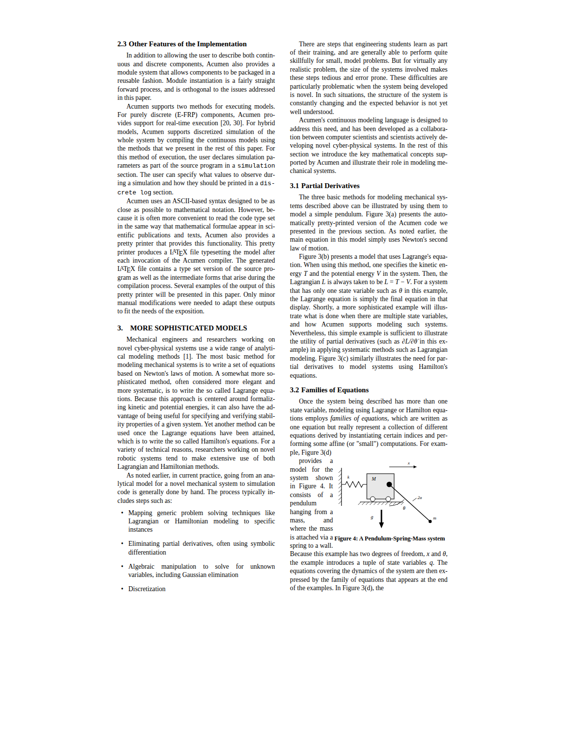2.3 Other Features of the Implementation
In addition to allowing the user to describe both continuous and discrete components, Acumen also provides a module system that allows components to be packaged in a reusable fashion. Module instantiation is a fairly straight forward process, and is orthogonal to the issues addressed in this paper.
Acumen supports two methods for executing models. For purely discrete (E-FRP) components, Acumen provides support for real-time execution [20, 30]. For hybrid models, Acumen supports discretized simulation of the whole system by compiling the continuous models using the methods that we present in the rest of this paper. For this method of execution, the user declares simulation parameters as part of the source program in a simulation section. The user can specify what values to observe during a simulation and how they should be printed in a discrete log section.
Acumen uses an ASCII-based syntax designed to be as close as possible to mathematical notation. However, because it is often more convenient to read the code type set in the same way that mathematical formulae appear in scientific publications and texts, Acumen also provides a pretty printer that provides this functionality. This pretty printer produces a LATEX file typesetting the model after each invocation of the Acumen compiler. The generated LATEX file contains a type set version of the source program as well as the intermediate forms that arise during the compilation process. Several examples of the output of this pretty printer will be presented in this paper. Only minor manual modifications were needed to adapt these outputs to fit the needs of the exposition.
3. MORE SOPHISTICATED MODELS
Mechanical engineers and researchers working on novel cyber-physical systems use a wide range of analytical modeling methods [1]. The most basic method for modeling mechanical systems is to write a set of equations based on Newton's laws of motion. A somewhat more sophisticated method, often considered more elegant and more systematic, is to write the so called Lagrange equations. Because this approach is centered around formalizing kinetic and potential energies, it can also have the advantage of being useful for specifying and verifying stability properties of a given system. Yet another method can be used once the Lagrange equations have been attained, which is to write the so called Hamilton's equations. For a variety of technical reasons, researchers working on novel robotic systems tend to make extensive use of both Lagrangian and Hamiltonian methods.
As noted earlier, in current practice, going from an analytical model for a novel mechanical system to simulation code is generally done by hand. The process typically includes steps such as:
Mapping generic problem solving techniques like Lagrangian or Hamiltonian modeling to specific instances
Eliminating partial derivatives, often using symbolic differentiation
Algebraic manipulation to solve for unknown variables, including Gaussian elimination
Discretization
There are steps that engineering students learn as part of their training, and are generally able to perform quite skillfully for small, model problems. But for virtually any realistic problem, the size of the systems involved makes these steps tedious and error prone. These difficulties are particularly problematic when the system being developed is novel. In such situations, the structure of the system is constantly changing and the expected behavior is not yet well understood.
Acumen's continuous modeling language is designed to address this need, and has been developed as a collaboration between computer scientists and scientists actively developing novel cyber-physical systems. In the rest of this section we introduce the key mathematical concepts supported by Acumen and illustrate their role in modeling mechanical systems.
3.1 Partial Derivatives
The three basic methods for modeling mechanical systems described above can be illustrated by using them to model a simple pendulum. Figure 3(a) presents the automatically pretty-printed version of the Acumen code we presented in the previous section. As noted earlier, the main equation in this model simply uses Newton's second law of motion.
Figure 3(b) presents a model that uses Lagrange's equation. When using this method, one specifies the kinetic energy T and the potential energy V in the system. Then, the Lagrangian L is always taken to be L = T − V. For a system that has only one state variable such as θ in this example, the Lagrange equation is simply the final equation in that display. Shortly, a more sophisticated example will illustrate what is done when there are multiple state variables, and how Acumen supports modeling such systems. Nevertheless, this simple example is sufficient to illustrate the utility of partial derivatives (such as ∂L/∂θ̇ in this example) in applying systematic methods such as Lagrangian modeling. Figure 3(c) similarly illustrates the need for partial derivatives to model systems using Hamilton's equations.
3.2 Families of Equations
Once the system being described has more than one state variable, modeling using Lagrange or Hamilton equations employs families of equations, which are written as one equation but really represent a collection of different equations derived by instantiating certain indices and performing some affine (or "small") computations. For example, Figure 3(d)
k M x m 2a θ g
Figure 4: A Pendulum-Spring-Mass system
provides a model for the system shown in Figure 4. It consists of a pendulum hanging from a mass, and where the mass is attached via a spring to a wall. Because this example has two degrees of freedom, x and θ, the example introduces a tuple of state variables q. The equations covering the dynamics of the system are then expressed by the family of equations that appears at the end of the examples. In Figure 3(d), the